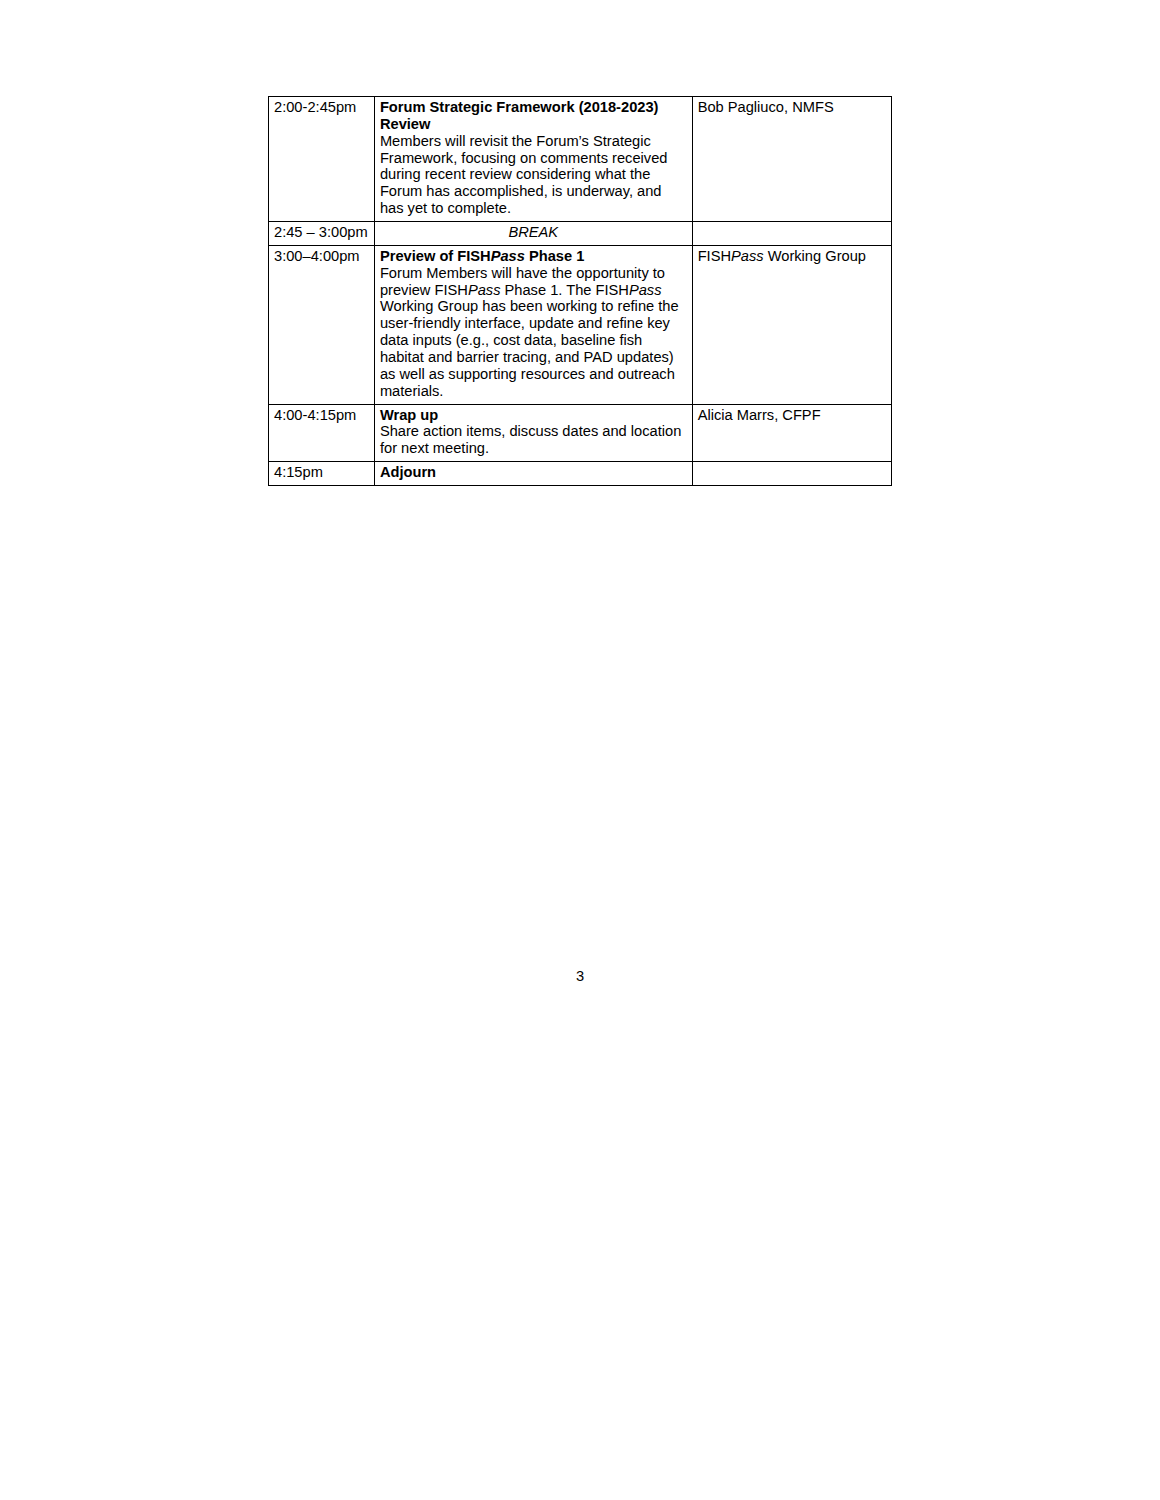| 2:00-2:45pm | Forum Strategic Framework (2018-2023) Review Members will revisit the Forum’s Strategic Framework, focusing on comments received during recent review considering what the Forum has accomplished, is underway, and has yet to complete. | Bob Pagliuco, NMFS |
| 2:45 – 3:00pm | BREAK | |
| 3:00–4:00pm | Preview of FISH Pass Phase 1 Forum Members will have the opportunity to preview FISH Pass Phase 1. The FISH Pass Working Group has been working to refine the user-friendly interface, update and refine key data inputs (e.g., cost data, baseline fish habitat and barrier tracing, and PAD updates) as well as supporting resources and outreach materials. | FISH Pass Working Group |
| 4:00-4:15pm | Wrap up Share action items, discuss dates and location for next meeting. | Alicia Marrs, CFPF |
| 4:15pm | Adjourn | |
3